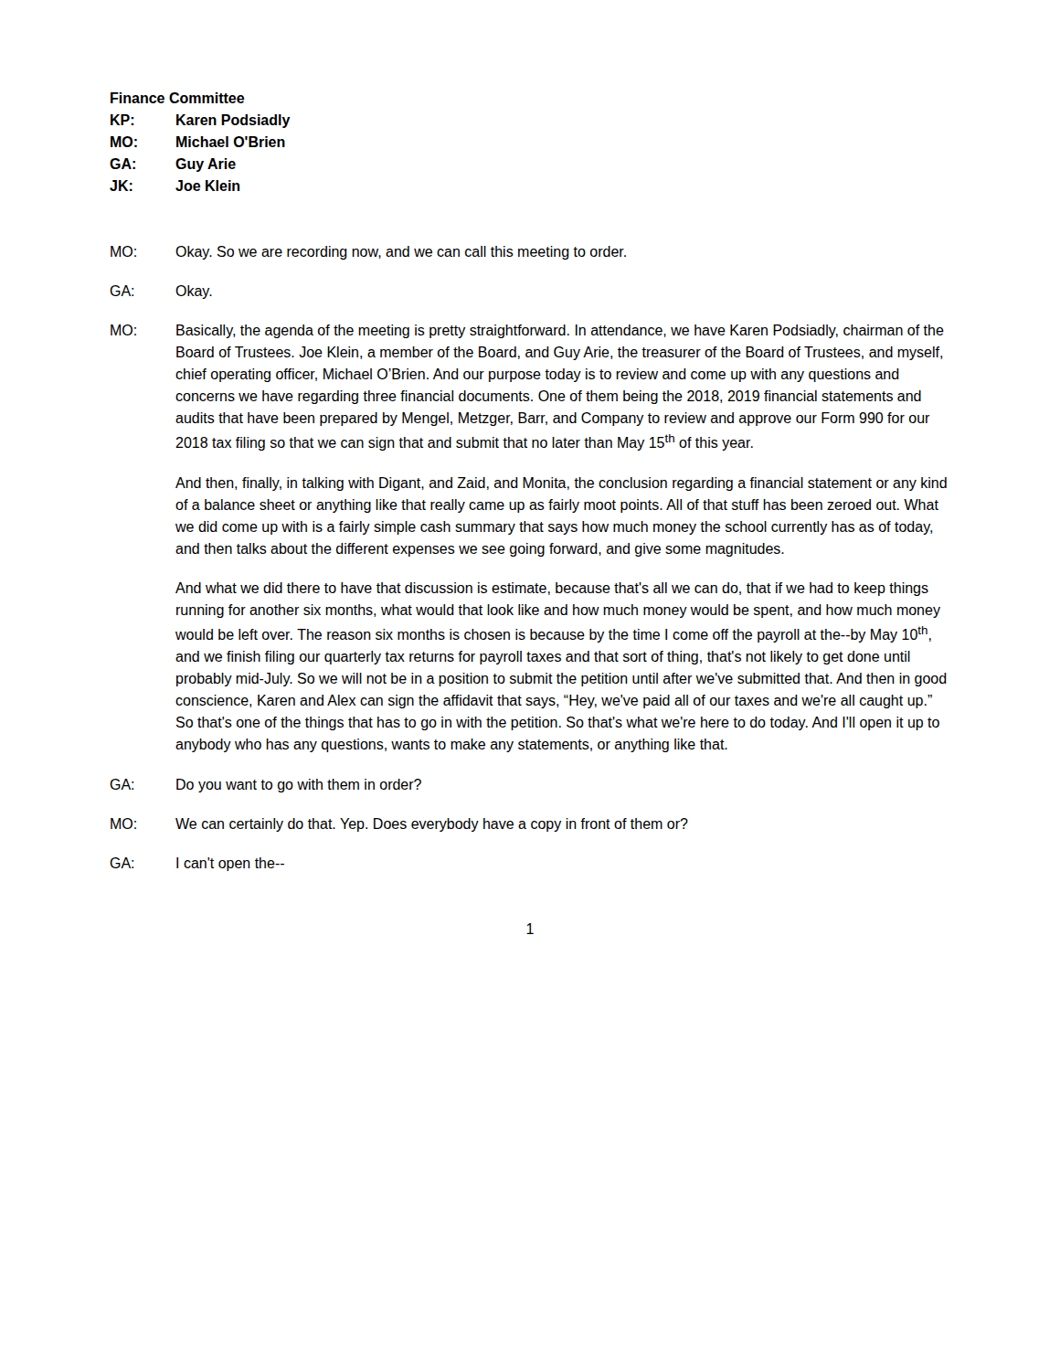| Finance Committee |
| KP: | Karen Podsiadly |
| MO: | Michael O'Brien |
| GA: | Guy Arie |
| JK: | Joe Klein |
MO:
Okay. So we are recording now, and we can call this meeting to order.
GA:
Okay.
MO:
Basically, the agenda of the meeting is pretty straightforward. In attendance, we have Karen Podsiadly, chairman of the Board of Trustees. Joe Klein, a member of the Board, and Guy Arie, the treasurer of the Board of Trustees, and myself, chief operating officer, Michael O’Brien. And our purpose today is to review and come up with any questions and concerns we have regarding three financial documents. One of them being the 2018, 2019 financial statements and audits that have been prepared by Mengel, Metzger, Barr, and Company to review and approve our Form 990 for our 2018 tax filing so that we can sign that and submit that no later than May 15th of this year.
And then, finally, in talking with Digant, and Zaid, and Monita, the conclusion regarding a financial statement or any kind of a balance sheet or anything like that really came up as fairly moot points. All of that stuff has been zeroed out. What we did come up with is a fairly simple cash summary that says how much money the school currently has as of today, and then talks about the different expenses we see going forward, and give some magnitudes.
And what we did there to have that discussion is estimate, because that's all we can do, that if we had to keep things running for another six months, what would that look like and how much money would be spent, and how much money would be left over. The reason six months is chosen is because by the time I come off the payroll at the--by May 10th, and we finish filing our quarterly tax returns for payroll taxes and that sort of thing, that's not likely to get done until probably mid-July. So we will not be in a position to submit the petition until after we've submitted that. And then in good conscience, Karen and Alex can sign the affidavit that says, “Hey, we've paid all of our taxes and we're all caught up.” So that's one of the things that has to go in with the petition. So that's what we're here to do today. And I'll open it up to anybody who has any questions, wants to make any statements, or anything like that.
GA:
Do you want to go with them in order?
MO:
We can certainly do that. Yep. Does everybody have a copy in front of them or?
GA:
I can't open the--
1